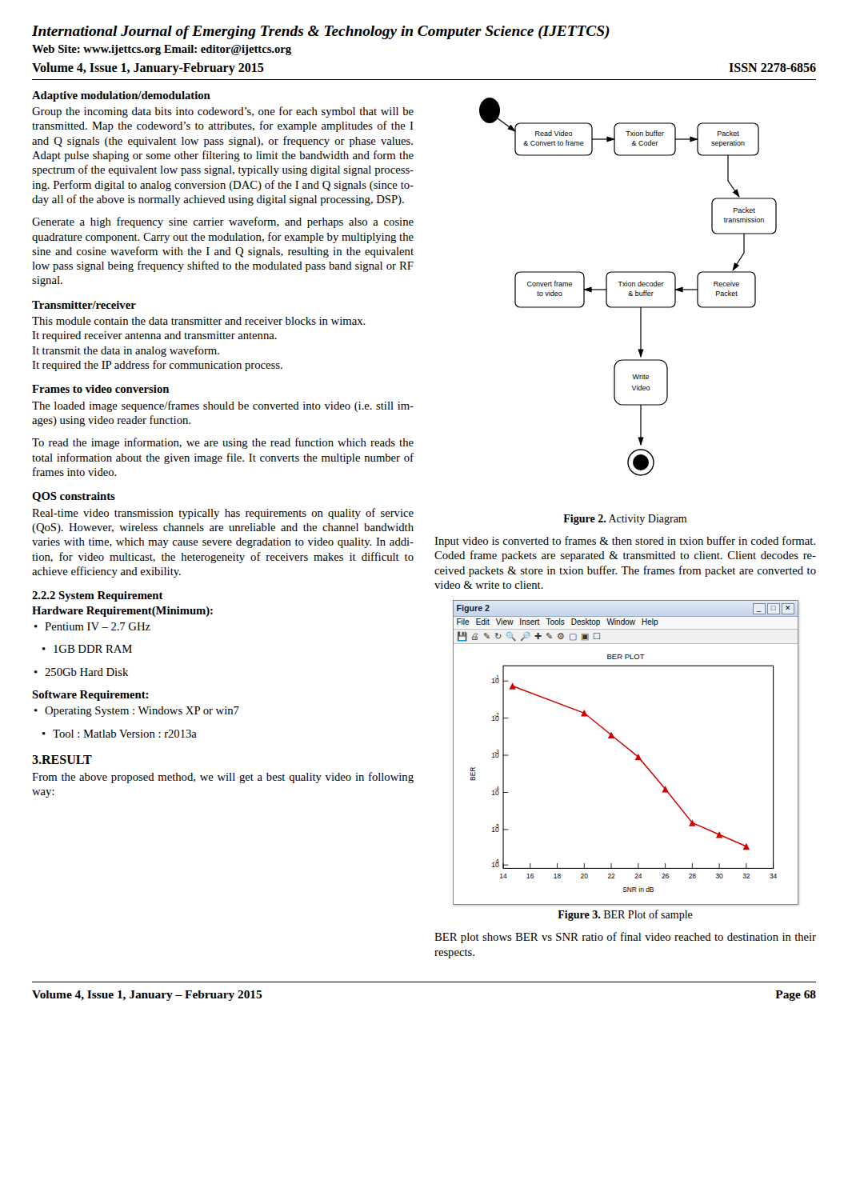International Journal of Emerging Trends & Technology in Computer Science (IJETTCS)
Web Site: www.ijettcs.org Email: editor@ijettcs.org
Volume 4, Issue 1, January-February 2015 ISSN 2278-6856
Adaptive modulation/demodulation
Group the incoming data bits into codeword’s, one for each symbol that will be transmitted. Map the codeword’s to attributes, for example amplitudes of the I and Q signals (the equivalent low pass signal), or frequency or phase values. Adapt pulse shaping or some other filtering to limit the bandwidth and form the spectrum of the equivalent low pass signal, typically using digital signal processing. Perform digital to analog conversion (DAC) of the I and Q signals (since today all of the above is normally achieved using digital signal processing, DSP).
Generate a high frequency sine carrier waveform, and perhaps also a cosine quadrature component. Carry out the modulation, for example by multiplying the sine and cosine waveform with the I and Q signals, resulting in the equivalent low pass signal being frequency shifted to the modulated pass band signal or RF signal.
Transmitter/receiver
This module contain the data transmitter and receiver blocks in wimax.
It required receiver antenna and transmitter antenna.
It transmit the data in analog waveform.
It required the IP address for communication process.
Frames to video conversion
The loaded image sequence/frames should be converted into video (i.e. still images) using video reader function.
To read the image information, we are using the read function which reads the total information about the given image file. It converts the multiple number of frames into video.
QOS constraints
Real-time video transmission typically has requirements on quality of service (QoS). However, wireless channels are unreliable and the channel bandwidth varies with time, which may cause severe degradation to video quality. In addition, for video multicast, the heterogeneity of receivers makes it difficult to achieve efficiency and exibility.
2.2.2 System Requirement
Hardware Requirement(Minimum):
Pentium IV – 2.7 GHz
1GB DDR RAM
250Gb Hard Disk
Software Requirement:
Operating System : Windows XP or win7
Tool : Matlab Version : r2013a
3.RESULT
From the above proposed method, we will get a best quality video in following way:
Read Video & Convert to frame Txion buffer & Coder Packet seperation Packet transmission Receive Packet Txion decoder & buffer Convert frame to video Write Video
Figure 2. Activity Diagram
Input video is converted to frames & then stored in txion buffer in coded format. Coded frame packets are separated & transmitted to client. Client decodes received packets & store in txion buffer. The frames from packet are converted to video & write to client.
Figure 2 _□✕
File Edit View Insert Tools Desktop Window Help
💾 🖨 ✎ ↻ 🔍 🔎 ✚ ✎ ⚙ ▢ ▣ ☐
BER PLOT 10-1 10-2 10-3 10-4 10-5 10-6 BER 14 16 18 20 22 24 26 28 30 32 34 SNR in dB
Figure 3. BER Plot of sample
BER plot shows BER vs SNR ratio of final video reached to destination in their respects.
Volume 4, Issue 1, January – February 2015 Page 68